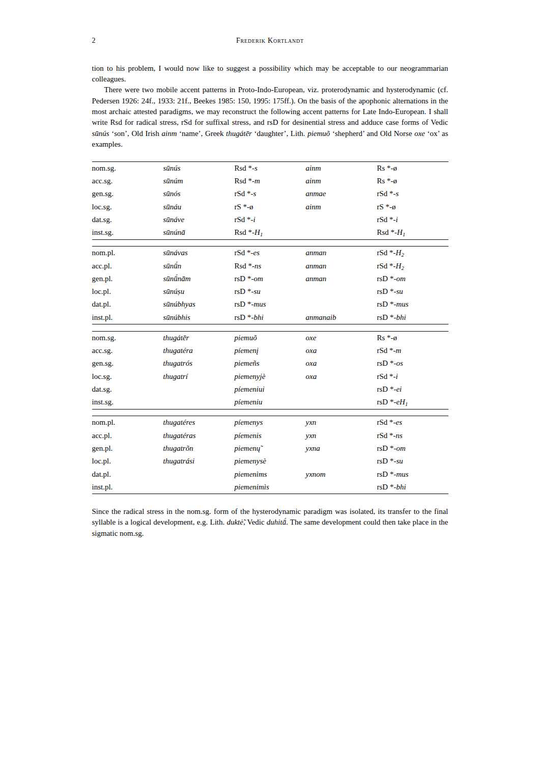2
Frederik Kortlandt
tion to his problem, I would now like to suggest a possibility which may be acceptable to our neogrammarian colleagues.
There were two mobile accent patterns in Proto-Indo-European, viz. proterodynamic and hysterodynamic (cf. Pedersen 1926: 24f., 1933: 21f., Beekes 1985: 150, 1995: 175ff.). On the basis of the apophonic alternations in the most archaic attested paradigms, we may reconstruct the following accent patterns for Late Indo-European. I shall write Rsd for radical stress, rSd for suffixal stress, and rsD for desinential stress and adduce case forms of Vedic sūnús ‘son’, Old Irish ainm ‘name’, Greek thugátēr ‘daughter’, Lith. piemuõ ‘shepherd’ and Old Norse oxe ‘ox’ as examples.
| nom.sg. | sūnús | Rsd *- s | ainm | Rs *-ø |
| acc.sg. | sūnúm | Rsd *- m | ainm | Rs *-ø |
| gen.sg. | sūnós | rSd *- s | anmae | rSd *- s |
| loc.sg. | sūnáu | rS *-ø | ainm | rS *-ø |
| dat.sg. | sūnáve | rSd *- i | | rSd *- i |
| inst.sg. | sūnúnā | Rsd *- H 1 | | Rsd *- H 1 |
| nom.pl. | sūnávas | rSd *- es | anman | rSd *- H 2 |
| acc.pl. | sūnū́n | Rsd *- ns | anman | rSd *- H 2 |
| gen.pl. | sūnū́nām | rsD *- om | anman | rsD *- om |
| loc.pl. | sūnúṣu | rsD *- su | | rsD *- su |
| dat.pl. | sūnúbhyas | rsD *- mus | | rsD *- mus |
| inst.pl. | sūnúbhis | rsD *- bhi | anmanaib | rsD *- bhi |
| nom.sg. | thugátēr | piemuõ | oxe | Rs *-ø |
| acc.sg. | thugatéra | píemenį | oxa | rSd *- m |
| gen.sg. | thugatrós | piemeñs | oxa | rsD *- os |
| loc.sg. | thugatrí | piemenyjè | oxa | rSd *- i |
| dat.sg. | | píemeniui | | rsD *- ei |
| inst.sg. | | píemeniu | | rsD *- eH 1 |
| nom.pl. | thugatéres | píemenys | yxn | rSd *- es |
| acc.pl. | thugatéras | píemenis | yxn | rSd *- ns |
| gen.pl. | thugatrõn | piemenų̃ | yxna | rsD *- om |
| loc.pl. | thugatrási | piemenysè | | rsD *- su |
| dat.pl. | | piemenìms | yxnom | rsD *- mus |
| inst.pl. | | piemenimìs | | rsD *- bhi |
Since the radical stress in the nom.sg. form of the hysterodynamic paradigm was isolated, its transfer to the final syllable is a logical development, e.g. Lith. duktė̃, Vedic duhitā́. The same development could then take place in the sigmatic nom.sg.